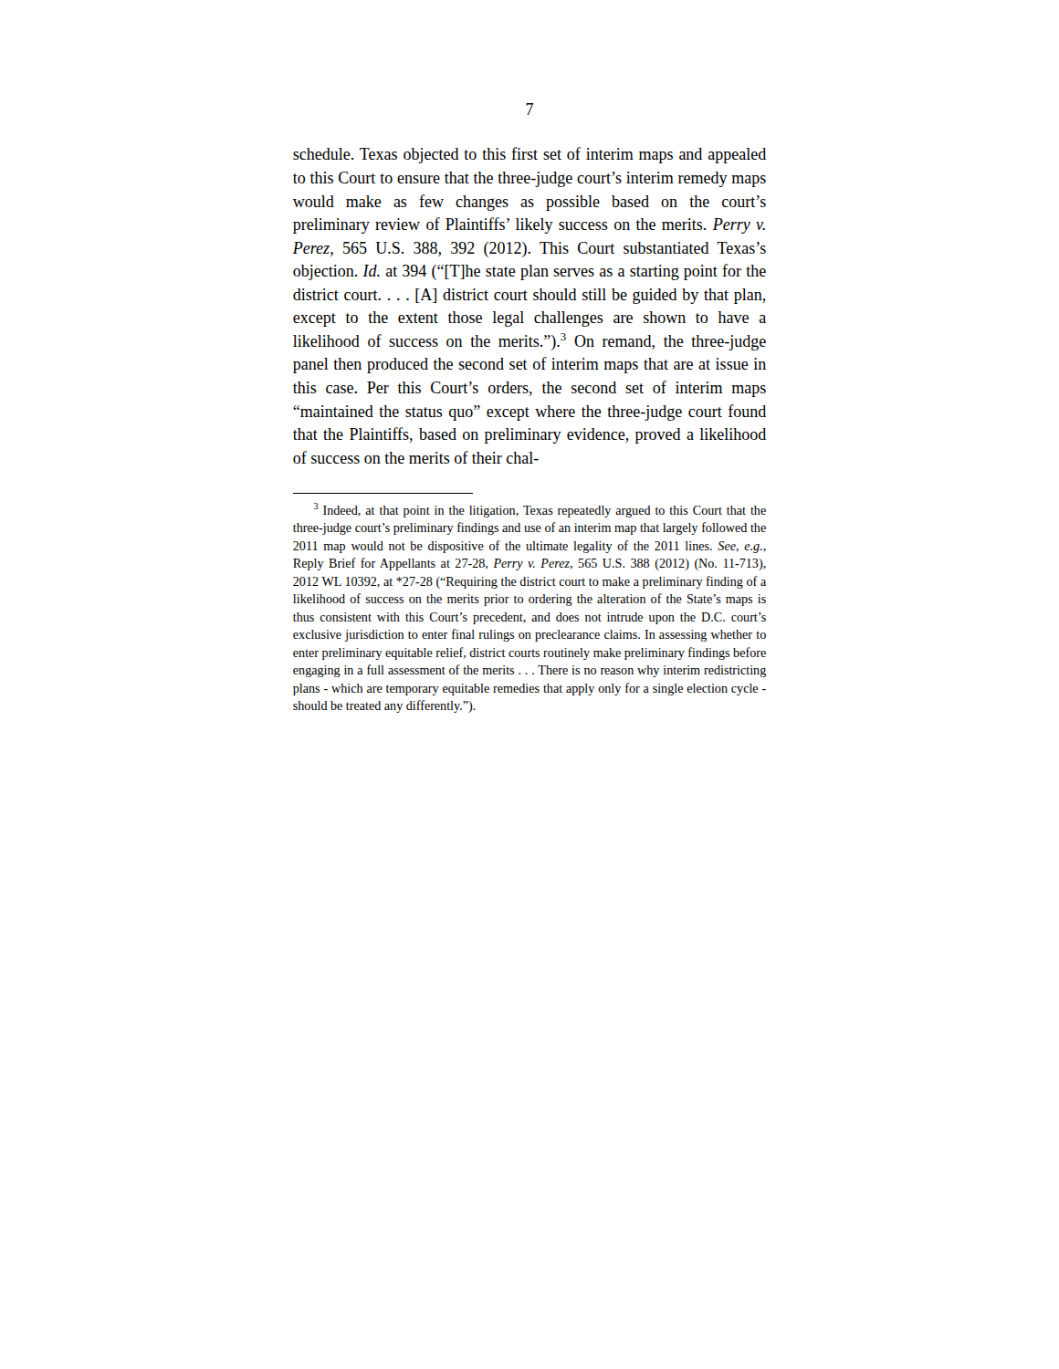7
schedule. Texas objected to this first set of interim maps and appealed to this Court to ensure that the three-judge court’s interim remedy maps would make as few changes as possible based on the court’s preliminary review of Plaintiffs’ likely success on the merits. Perry v. Perez, 565 U.S. 388, 392 (2012). This Court substantiated Texas’s objection. Id. at 394 (“[T]he state plan serves as a starting point for the district court. . . . [A] district court should still be guided by that plan, except to the extent those legal challenges are shown to have a likelihood of success on the merits.”).3 On remand, the three-judge panel then produced the second set of interim maps that are at issue in this case. Per this Court’s orders, the second set of interim maps “maintained the status quo” except where the three-judge court found that the Plaintiffs, based on preliminary evidence, proved a likelihood of success on the merits of their chal-
3 Indeed, at that point in the litigation, Texas repeatedly argued to this Court that the three-judge court’s preliminary findings and use of an interim map that largely followed the 2011 map would not be dispositive of the ultimate legality of the 2011 lines. See, e.g., Reply Brief for Appellants at 27-28, Perry v. Perez, 565 U.S. 388 (2012) (No. 11-713), 2012 WL 10392, at *27-28 (“Requiring the district court to make a preliminary finding of a likelihood of success on the merits prior to ordering the alteration of the State’s maps is thus consistent with this Court’s precedent, and does not intrude upon the D.C. court’s exclusive jurisdiction to enter final rulings on preclearance claims. In assessing whether to enter preliminary equitable relief, district courts routinely make preliminary findings before engaging in a full assessment of the merits . . . There is no reason why interim redistricting plans - which are temporary equitable remedies that apply only for a single election cycle - should be treated any differently.”).